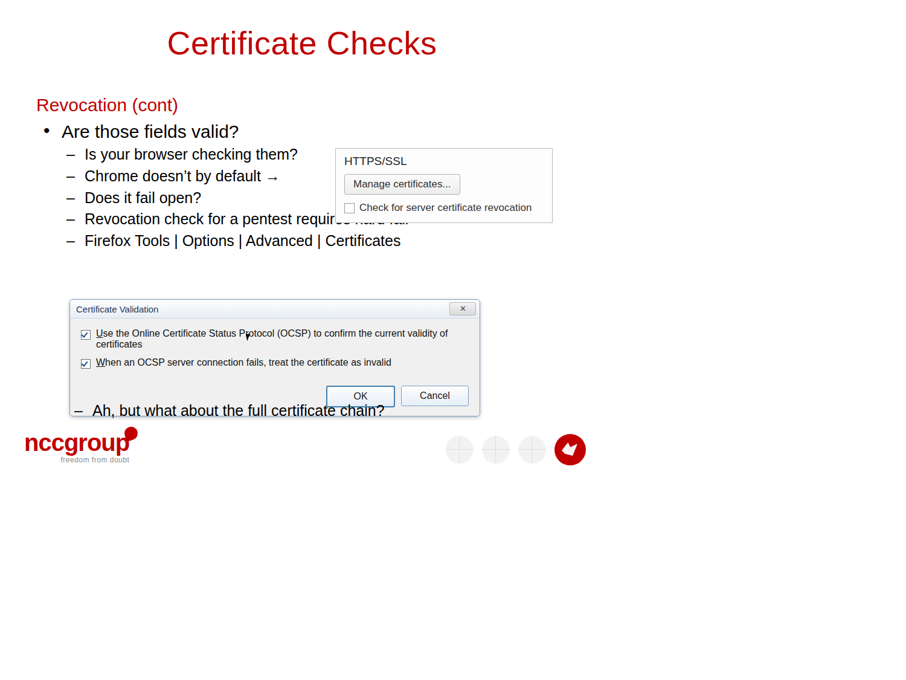Certificate Checks
Revocation (cont)
Are those fields valid?
Is your browser checking them?
Chrome doesn’t by default →
Does it fail open?
Revocation check for a pentest requires hard fail
Firefox Tools | Options | Advanced | Certificates
HTTPS/SSL
Manage certificates...
Check for server certificate revocation
Certificate Validation
✕
Use the Online Certificate Status Protocol (OCSP) to confirm the current validity of certificates
When an OCSP server connection fails, treat the certificate as invalid
OK
Cancel
– Ah, but what about the full certificate chain?
nccgroup
freedom from doubt